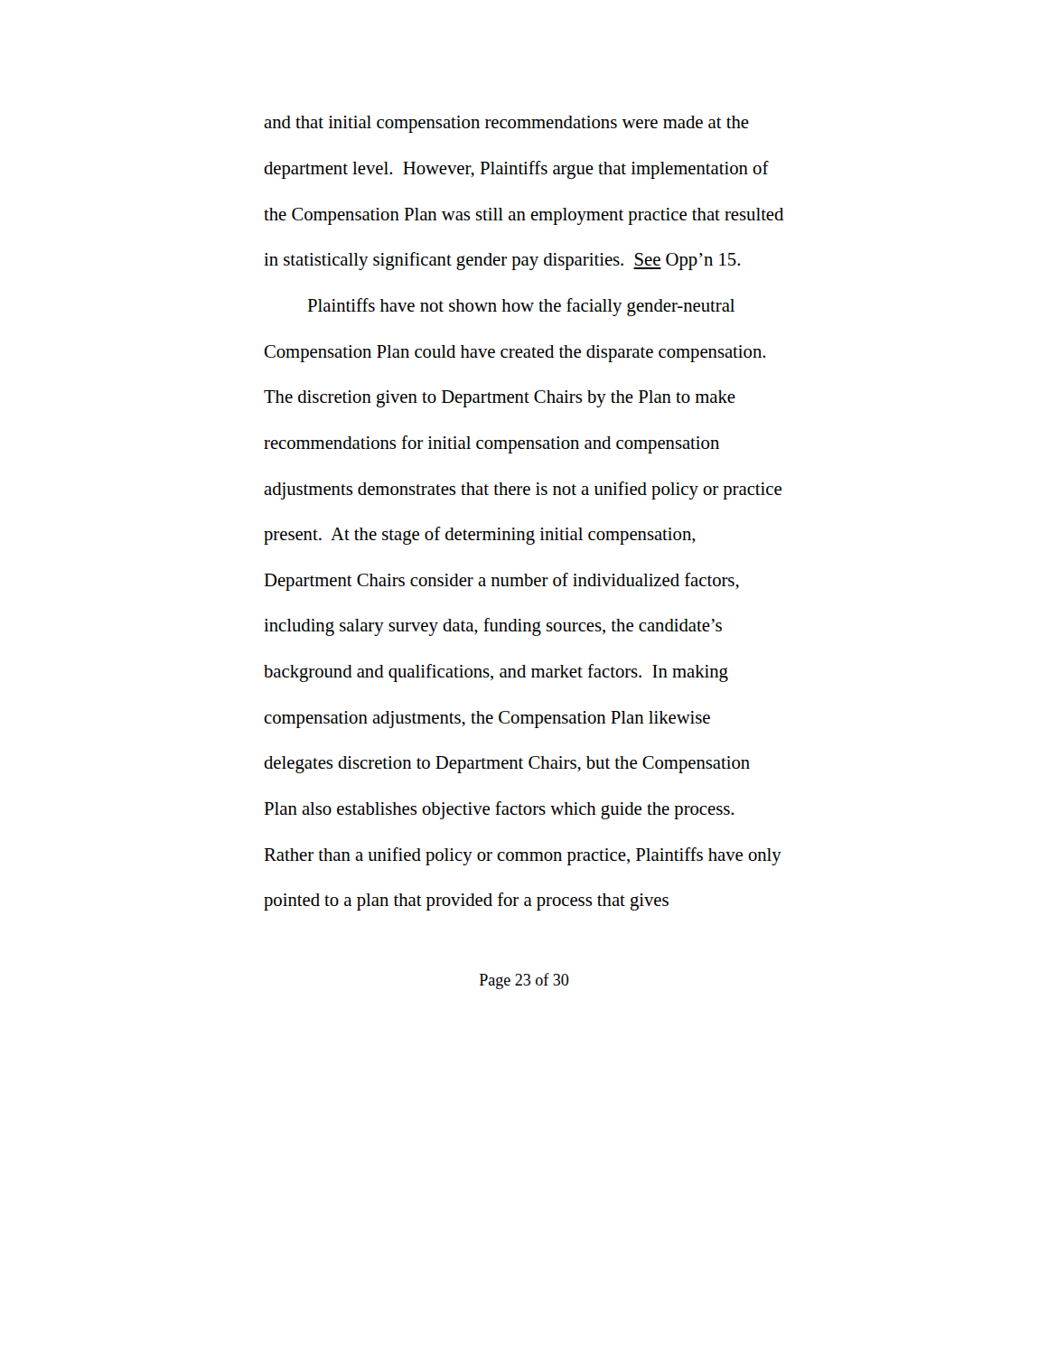and that initial compensation recommendations were made at the department level. However, Plaintiffs argue that implementation of the Compensation Plan was still an employment practice that resulted in statistically significant gender pay disparities. See Opp’n 15.
Plaintiffs have not shown how the facially gender-neutral Compensation Plan could have created the disparate compensation. The discretion given to Department Chairs by the Plan to make recommendations for initial compensation and compensation adjustments demonstrates that there is not a unified policy or practice present. At the stage of determining initial compensation, Department Chairs consider a number of individualized factors, including salary survey data, funding sources, the candidate’s background and qualifications, and market factors. In making compensation adjustments, the Compensation Plan likewise delegates discretion to Department Chairs, but the Compensation Plan also establishes objective factors which guide the process. Rather than a unified policy or common practice, Plaintiffs have only pointed to a plan that provided for a process that gives
Page 23 of 30